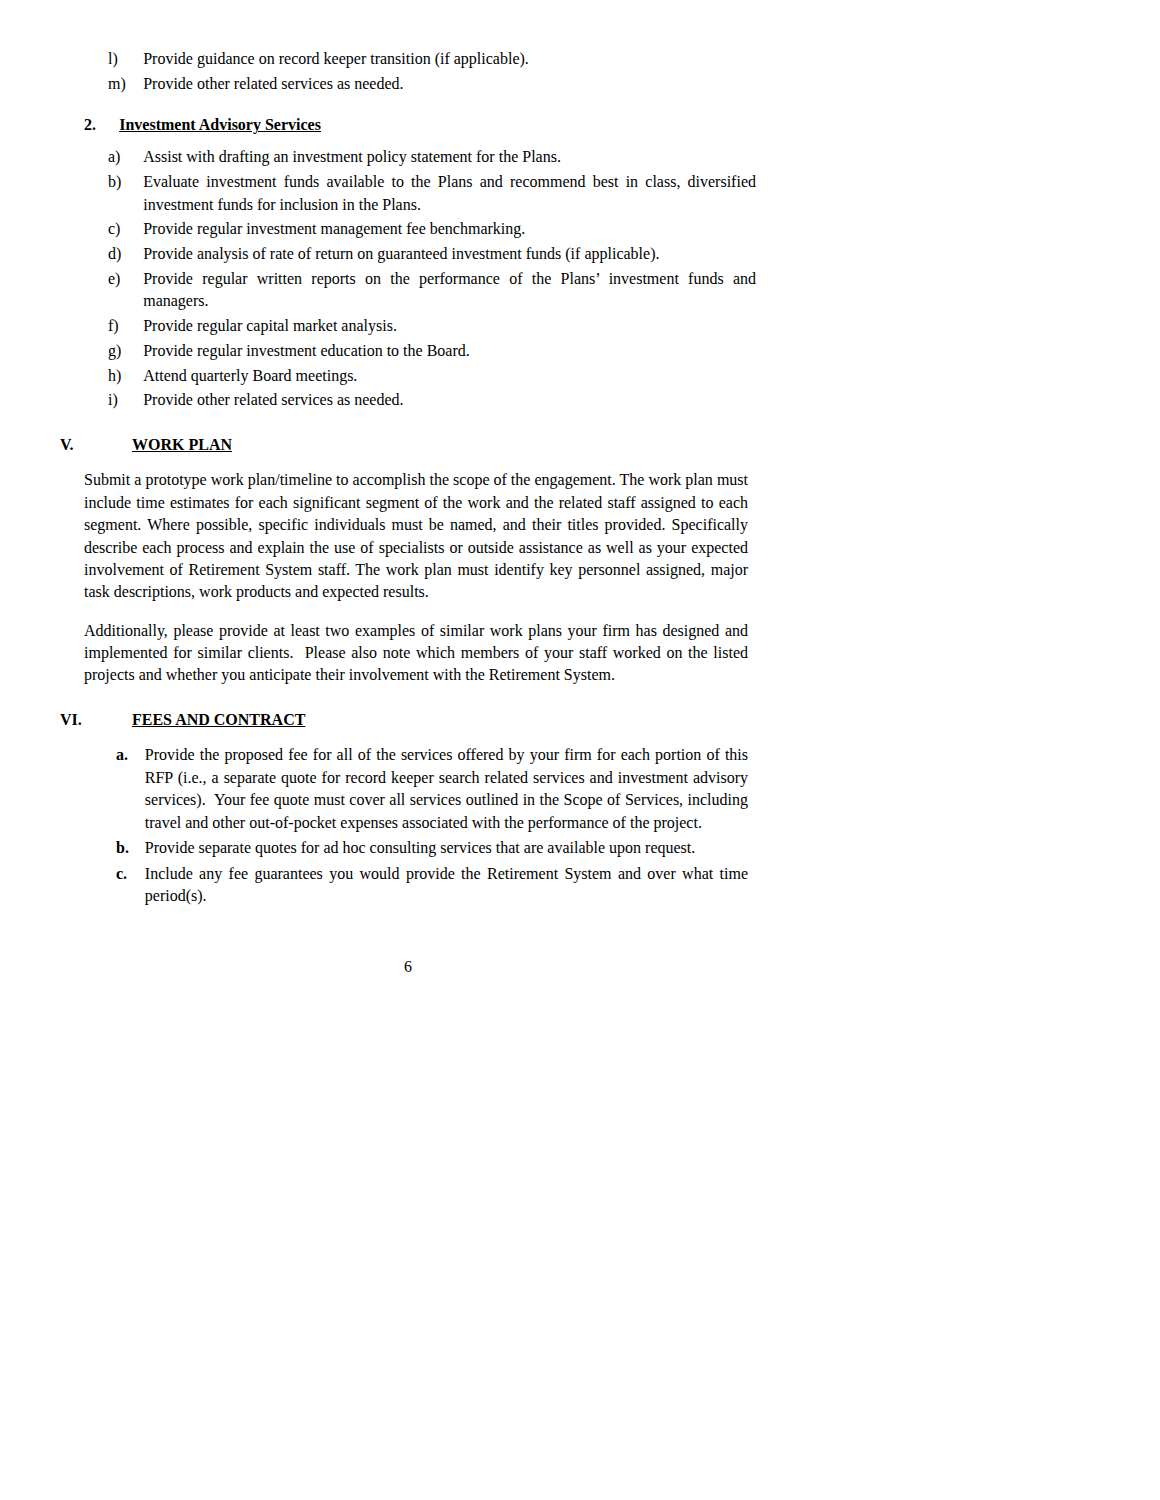l) Provide guidance on record keeper transition (if applicable).
m) Provide other related services as needed.
2. Investment Advisory Services
a) Assist with drafting an investment policy statement for the Plans.
b) Evaluate investment funds available to the Plans and recommend best in class, diversified investment funds for inclusion in the Plans.
c) Provide regular investment management fee benchmarking.
d) Provide analysis of rate of return on guaranteed investment funds (if applicable).
e) Provide regular written reports on the performance of the Plans’ investment funds and managers.
f) Provide regular capital market analysis.
g) Provide regular investment education to the Board.
h) Attend quarterly Board meetings.
i) Provide other related services as needed.
V.
WORK PLAN
Submit a prototype work plan/timeline to accomplish the scope of the engagement. The work plan must include time estimates for each significant segment of the work and the related staff assigned to each segment. Where possible, specific individuals must be named, and their titles provided. Specifically describe each process and explain the use of specialists or outside assistance as well as your expected involvement of Retirement System staff. The work plan must identify key personnel assigned, major task descriptions, work products and expected results.
Additionally, please provide at least two examples of similar work plans your firm has designed and implemented for similar clients. Please also note which members of your staff worked on the listed projects and whether you anticipate their involvement with the Retirement System.
VI.
FEES AND CONTRACT
a. Provide the proposed fee for all of the services offered by your firm for each portion of this RFP (i.e., a separate quote for record keeper search related services and investment advisory services). Your fee quote must cover all services outlined in the Scope of Services, including travel and other out-of-pocket expenses associated with the performance of the project.
b. Provide separate quotes for ad hoc consulting services that are available upon request.
c. Include any fee guarantees you would provide the Retirement System and over what time period(s).
6